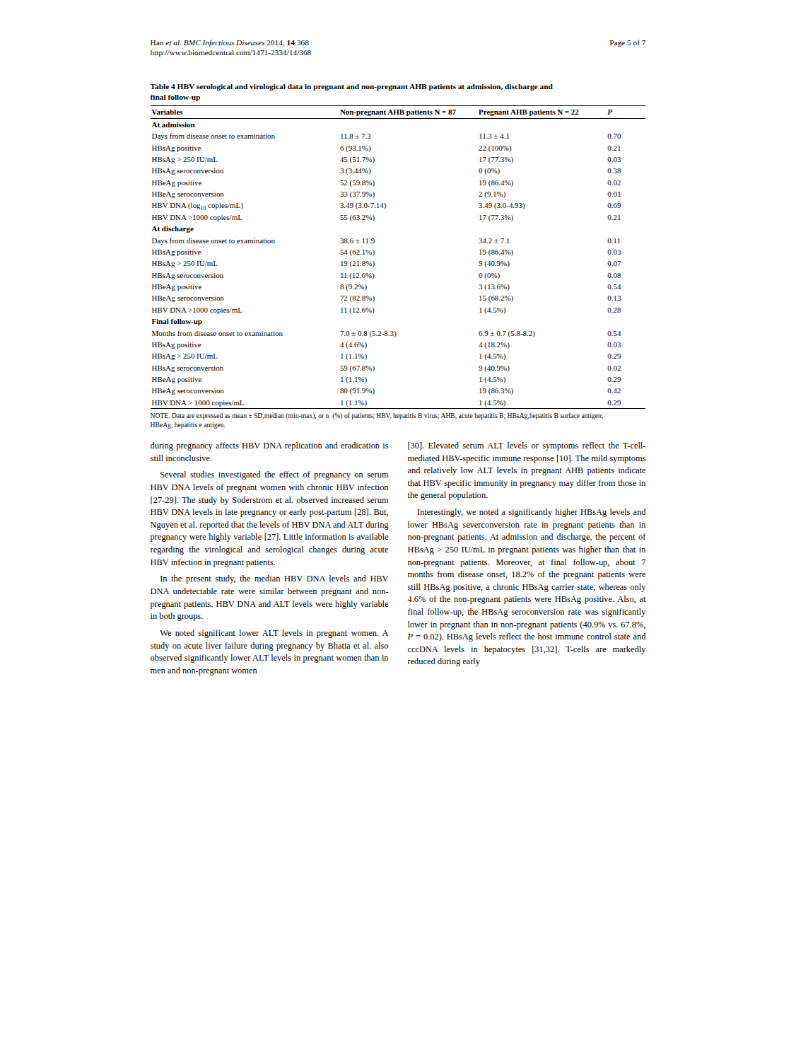Han et al. BMC Infectious Diseases 2014, 14:368
http://www.biomedcentral.com/1471-2334/14/368
Page 5 of 7
Table 4 HBV serological and virological data in pregnant and non-pregnant AHB patients at admission, discharge and
final follow-up
| Variables | Non-pregnant AHB patients N = 87 | Pregnant AHB patients N = 22 | P |
| --- | --- | --- | --- |
| At admission | | | |
| Days from disease onset to examination | 11.8 ± 7.3 | 11.3 ± 4.1 | 0.70 |
| HBsAg positive | 6 (93.1%) | 22 (100%) | 0.21 |
| HBsAg > 250 IU/mL | 45 (51.7%) | 17 (77.3%) | 0.03 |
| HBsAg seroconversion | 3 (3.44%) | 0 (0%) | 0.38 |
| HBeAg positive | 52 (59.8%) | 19 (86.4%) | 0.02 |
| HBeAg seroconversion | 33 (37.9%) | 2 (9.1%) | 0.01 |
| HBV DNA (log 10 copies/mL) | 3.49 (3.0-7.14) | 3.49 (3.0-4.93) | 0.69 |
| HBV DNA >1000 copies/mL | 55 (63.2%) | 17 (77.3%) | 0.21 |
| At discharge | | | |
| Days from disease onset to examination | 38.6 ± 11.9 | 34.2 ± 7.1 | 0.11 |
| HBsAg positive | 54 (62.1%) | 19 (86.4%) | 0.03 |
| HBsAg > 250 IU/mL | 19 (21.8%) | 9 (40.9%) | 0.07 |
| HBsAg seroconversion | 11 (12.6%) | 0 (0%) | 0.08 |
| HBeAg positive | 8 (9.2%) | 3 (13.6%) | 0.54 |
| HBeAg seroconversion | 72 (82.8%) | 15 (68.2%) | 0.13 |
| HBV DNA >1000 copies/mL | 11 (12.6%) | 1 (4.5%) | 0.28 |
| Final follow-up | | | |
| Months from disease onset to examination | 7.0 ± 0.8 (5.2-8.3) | 6.9 ± 0.7 (5.8-8.2) | 0.54 |
| HBsAg positive | 4 (4.6%) | 4 (18.2%) | 0.03 |
| HBsAg > 250 IU/mL | 1 (1.1%) | 1 (4.5%) | 0.29 |
| HBsAg seroconversion | 59 (67.8%) | 9 (40.9%) | 0.02 |
| HBeAg positive | 1 (1.1%) | 1 (4.5%) | 0.29 |
| HBeAg seroconversion | 80 (91.9%) | 19 (86.3%) | 0.42 |
| HBV DNA > 1000 copies/mL | 1 (1.1%) | 1 (4.5%) | 0.29 |
NOTE. Data are expressed as mean ± SD,median (min-max), or n (%) of patients; HBV, hepatitis B virus; AHB, acute hepatitis B; HBsAg,hepatitis B surface antigen;
HBeAg, hepatitis e antigen.
during pregnancy affects HBV DNA replication and eradication is still inconclusive.
Several studies investigated the effect of pregnancy on serum HBV DNA levels of pregnant women with chronic HBV infection [27-29]. The study by Soderstrom et al. observed increased serum HBV DNA levels in late pregnancy or early post-partum [28]. But, Nguyen et al. reported that the levels of HBV DNA and ALT during pregnancy were highly variable [27]. Little information is available regarding the virological and serological changes during acute HBV infection in pregnant patients.
In the present study, the median HBV DNA levels and HBV DNA undetectable rate were similar between pregnant and non-pregnant patients. HBV DNA and ALT levels were highly variable in both groups.
We noted significant lower ALT levels in pregnant women. A study on acute liver failure during pregnancy by Bhatia et al. also observed significantly lower ALT levels in pregnant women than in men and non-pregnant women
[30]. Elevated serum ALT levels or symptoms reflect the T-cell-mediated HBV-specific immune response [10]. The mild symptoms and relatively low ALT levels in pregnant AHB patients indicate that HBV specific immunity in pregnancy may differ from those in the general population.
Interestingly, we noted a significantly higher HBsAg levels and lower HBsAg severconversion rate in pregnant patients than in non-pregnant patients. At admission and discharge, the percent of HBsAg > 250 IU/mL in pregnant patients was higher than that in non-pregnant patients. Moreover, at final follow-up, about 7 months from disease onset, 18.2% of the pregnant patients were still HBsAg positive, a chronic HBsAg carrier state, whereas only 4.6% of the non-pregnant patients were HBsAg positive. Also, at final follow-up, the HBsAg seroconversion rate was significantly lower in pregnant than in non-pregnant patients (40.9% vs. 67.8%, P = 0.02). HBsAg levels reflect the host immune control state and cccDNA levels in hepatocytes [31,32]. T-cells are markedly reduced during early